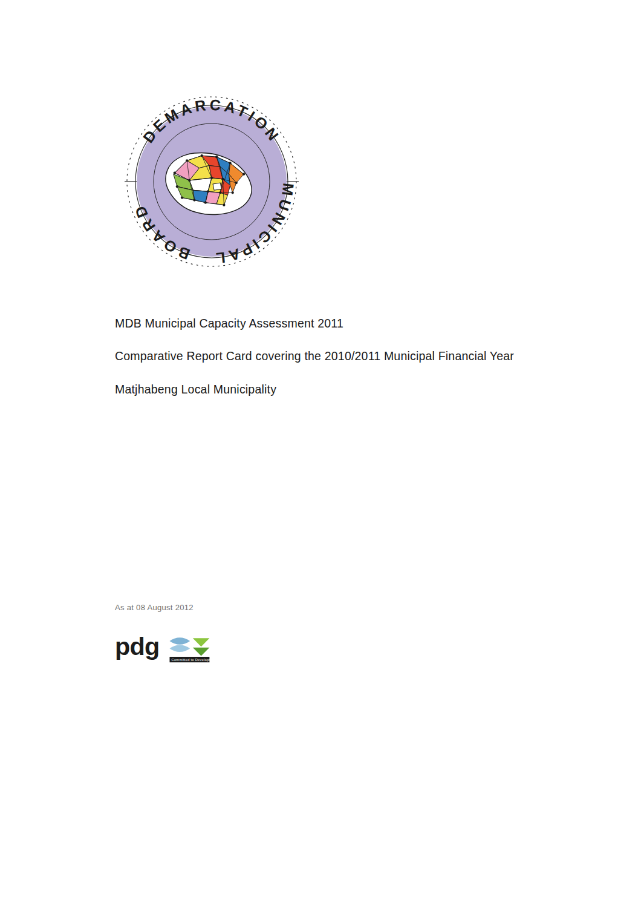DEMARCATION MUNICIPAL BOARD
MDB Municipal Capacity Assessment 2011
Comparative Report Card covering the 2010/2011 Municipal Financial Year
Matjhabeng Local Municipality
As at 08 August 2012
pdg Committed to Development